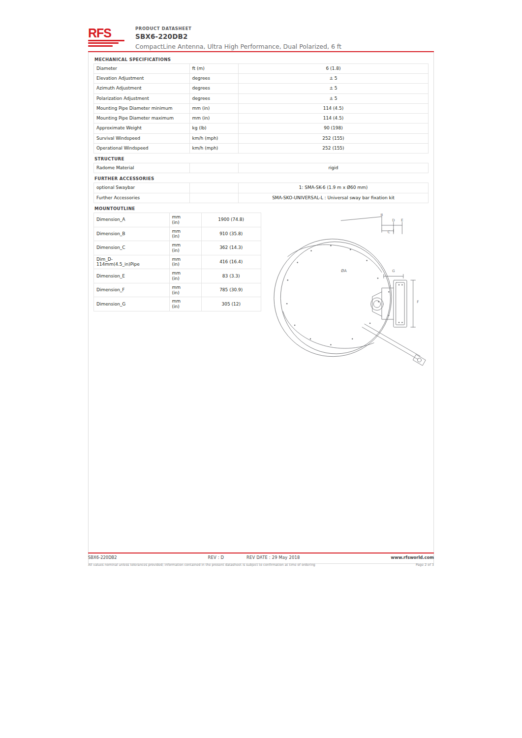RFS
PRODUCT DATASHEET
SBX6-220DB2
CompactLine Antenna, Ultra High Performance, Dual Polarized, 6 ft
MECHANICAL SPECIFICATIONS
| Diameter | ft (m) | 6 (1.8) |
| Elevation Adjustment | degrees | ± 5 |
| Azimuth Adjustment | degrees | ± 5 |
| Polarization Adjustment | degrees | ± 5 |
| Mounting Pipe Diameter minimum | mm (in) | 114 (4.5) |
| Mounting Pipe Diameter maximum | mm (in) | 114 (4.5) |
| Approximate Weight | kg (lb) | 90 (198) |
| Survival Windspeed | km/h (mph) | 252 (155) |
| Operational Windspeed | km/h (mph) | 252 (155) |
STRUCTURE
| Radome Material | | rigid |
FURTHER ACCESSORIES
| optional Swaybar | | 1: SMA-SK-6 (1.9 m x Ø60 mm) |
| Further Accessories | | SMA-SKO-UNIVERSAL-L : Universal sway bar fixation kit |
MOUNTOUTLINE
| Dimension_A | mm (in) | 1900 (74.8) |
| Dimension_B | mm (in) | 910 (35.8) |
| Dimension_C | mm (in) | 362 (14.3) |
| Dim_D- 114mm(4.5_in)Pipe | mm (in) | 416 (16.4) |
| Dimension_E | mm (in) | 83 (3.3) |
| Dimension_F | mm (in) | 785 (30.9) |
| Dimension_G | mm (in) | 305 (12) |
B D E C ØA G F
SBX6-220DB2
REV : D REV DATE : 29 May 2018
www.rfsworld.com
All values nominal unless tolerances provided; information contained in the present datasheet is subject to confirmation at time of ordering
Page 2 of 3